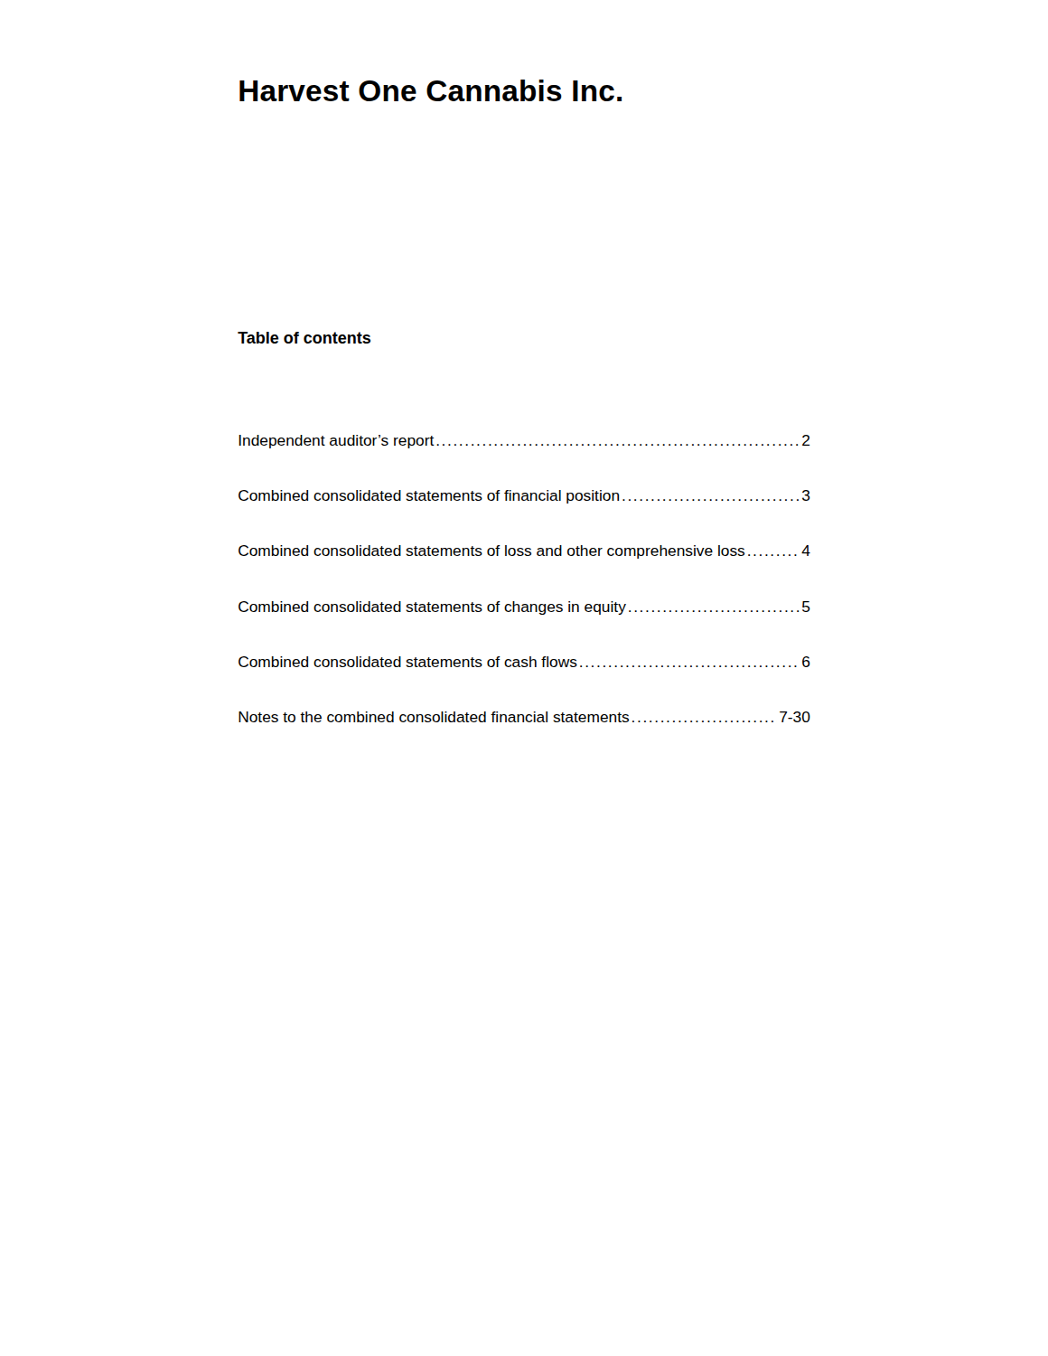Harvest One Cannabis Inc.
Table of contents
Independent auditor’s report ................................................................................................................. 2
Combined consolidated statements of financial position ................................................................................................................. 3
Combined consolidated statements of loss and other comprehensive loss ................................................................................................................. 4
Combined consolidated statements of changes in equity ................................................................................................................. 5
Combined consolidated statements of cash flows ................................................................................................................. 6
Notes to the combined consolidated financial statements ................................................................................................................. 7-30